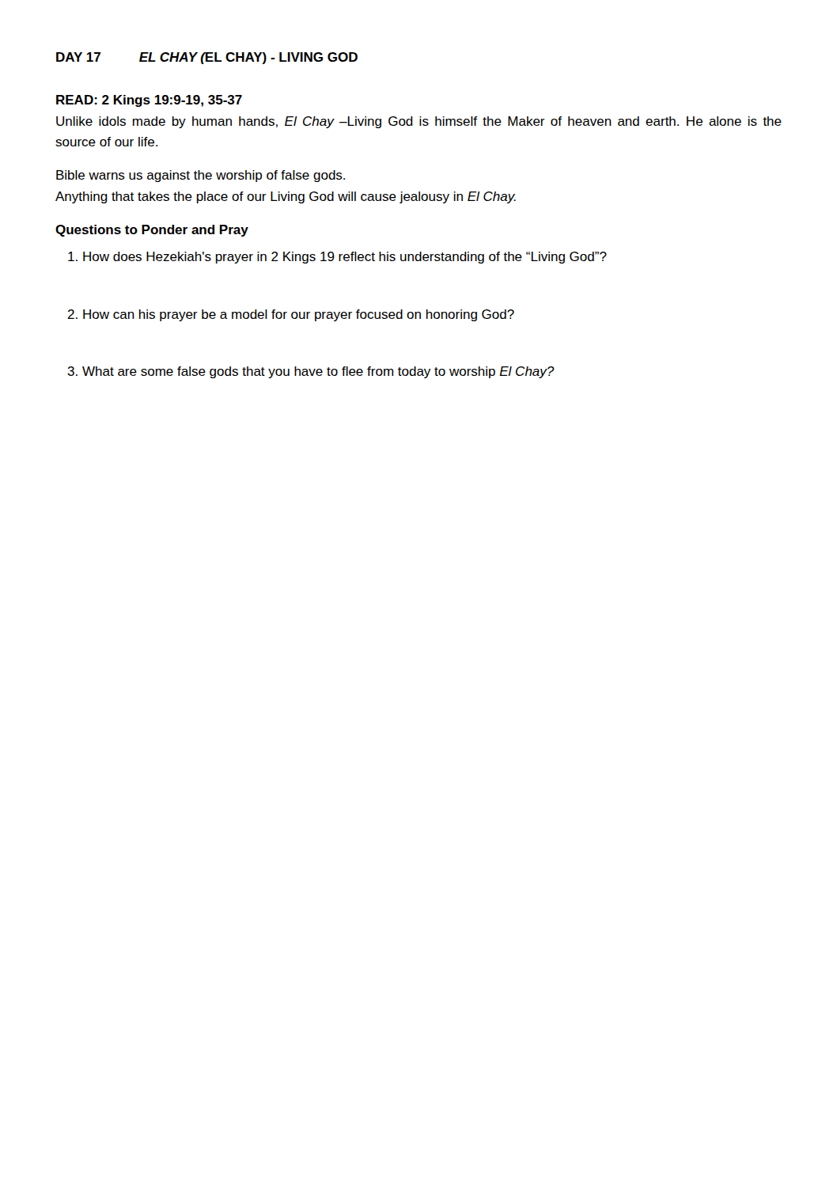DAY 17 EL CHAY (EL CHAY) - LIVING GOD
READ: 2 Kings 19:9-19, 35-37
Unlike idols made by human hands, El Chay –Living God is himself the Maker of heaven and earth. He alone is the source of our life.
Bible warns us against the worship of false gods.
Anything that takes the place of our Living God will cause jealousy in El Chay.
Questions to Ponder and Pray
How does Hezekiah's prayer in 2 Kings 19 reflect his understanding of the “Living God”?
How can his prayer be a model for our prayer focused on honoring God?
What are some false gods that you have to flee from today to worship El Chay?